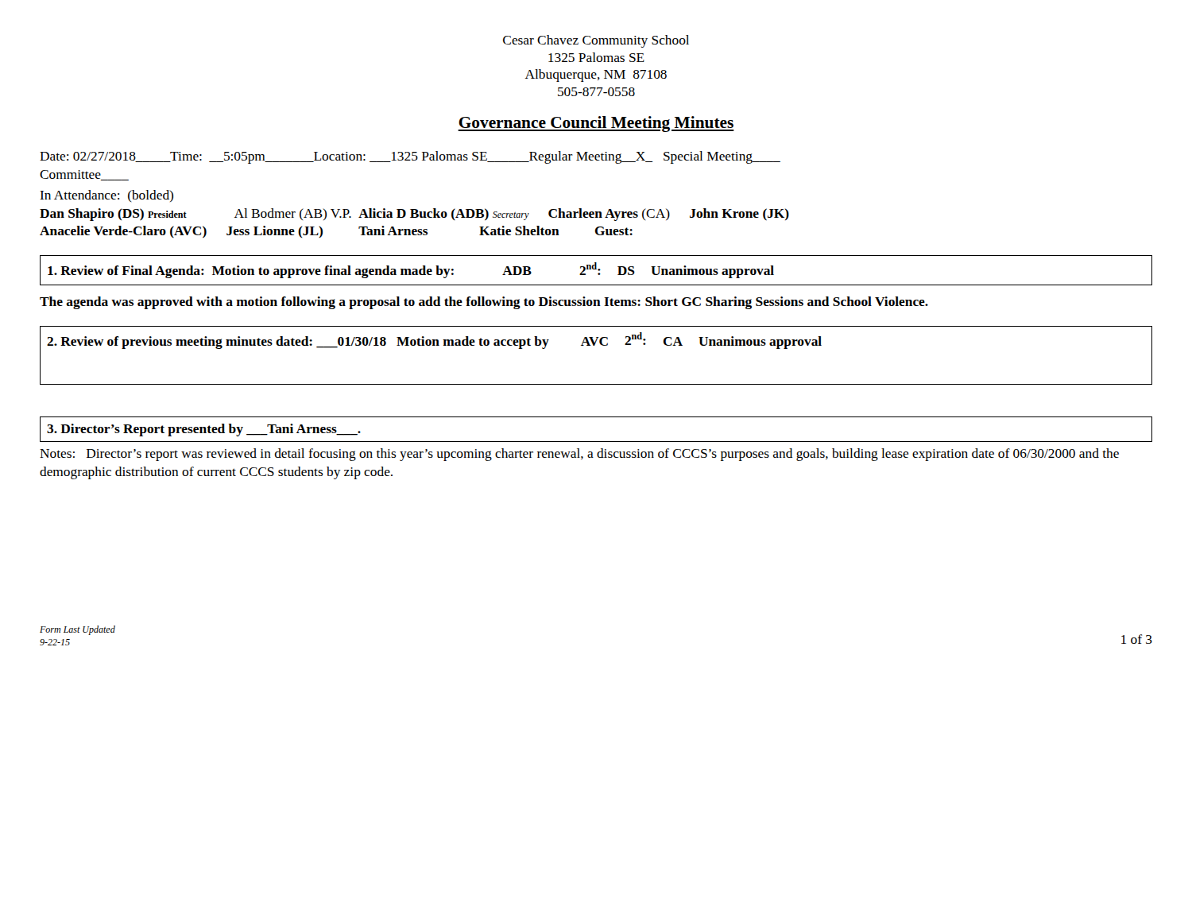Cesar Chavez Community School
1325 Palomas SE
Albuquerque, NM 87108
505-877-0558
Governance Council Meeting Minutes
Date: 02/27/2018_____Time: __5:05pm_______Location: ___1325 Palomas SE______Regular Meeting__X_ Special Meeting____
Committee____
In Attendance: (bolded)
Dan Shapiro (DS) President Al Bodmer (AB) V.P. Alicia D Bucko (ADB) Secretary Charleen Ayres (CA) John Krone (JK)
Anacelie Verde-Claro (AVC) Jess Lionne (JL) Tani Arness Katie Shelton Guest:
1. Review of Final Agenda: Motion to approve final agenda made by: ADB 2nd: DS Unanimous approval
The agenda was approved with a motion following a proposal to add the following to Discussion Items: Short GC Sharing Sessions and School Violence.
2. Review of previous meeting minutes dated: ___01/30/18 Motion made to accept by AVC 2nd: CA Unanimous approval
3. Director’s Report presented by ___Tani Arness___.
Notes: Director’s report was reviewed in detail focusing on this year’s upcoming charter renewal, a discussion of CCCS’s purposes and goals, building lease expiration date of 06/30/2000 and the demographic distribution of current CCCS students by zip code.
Form Last Updated
9-22-15
1 of 3